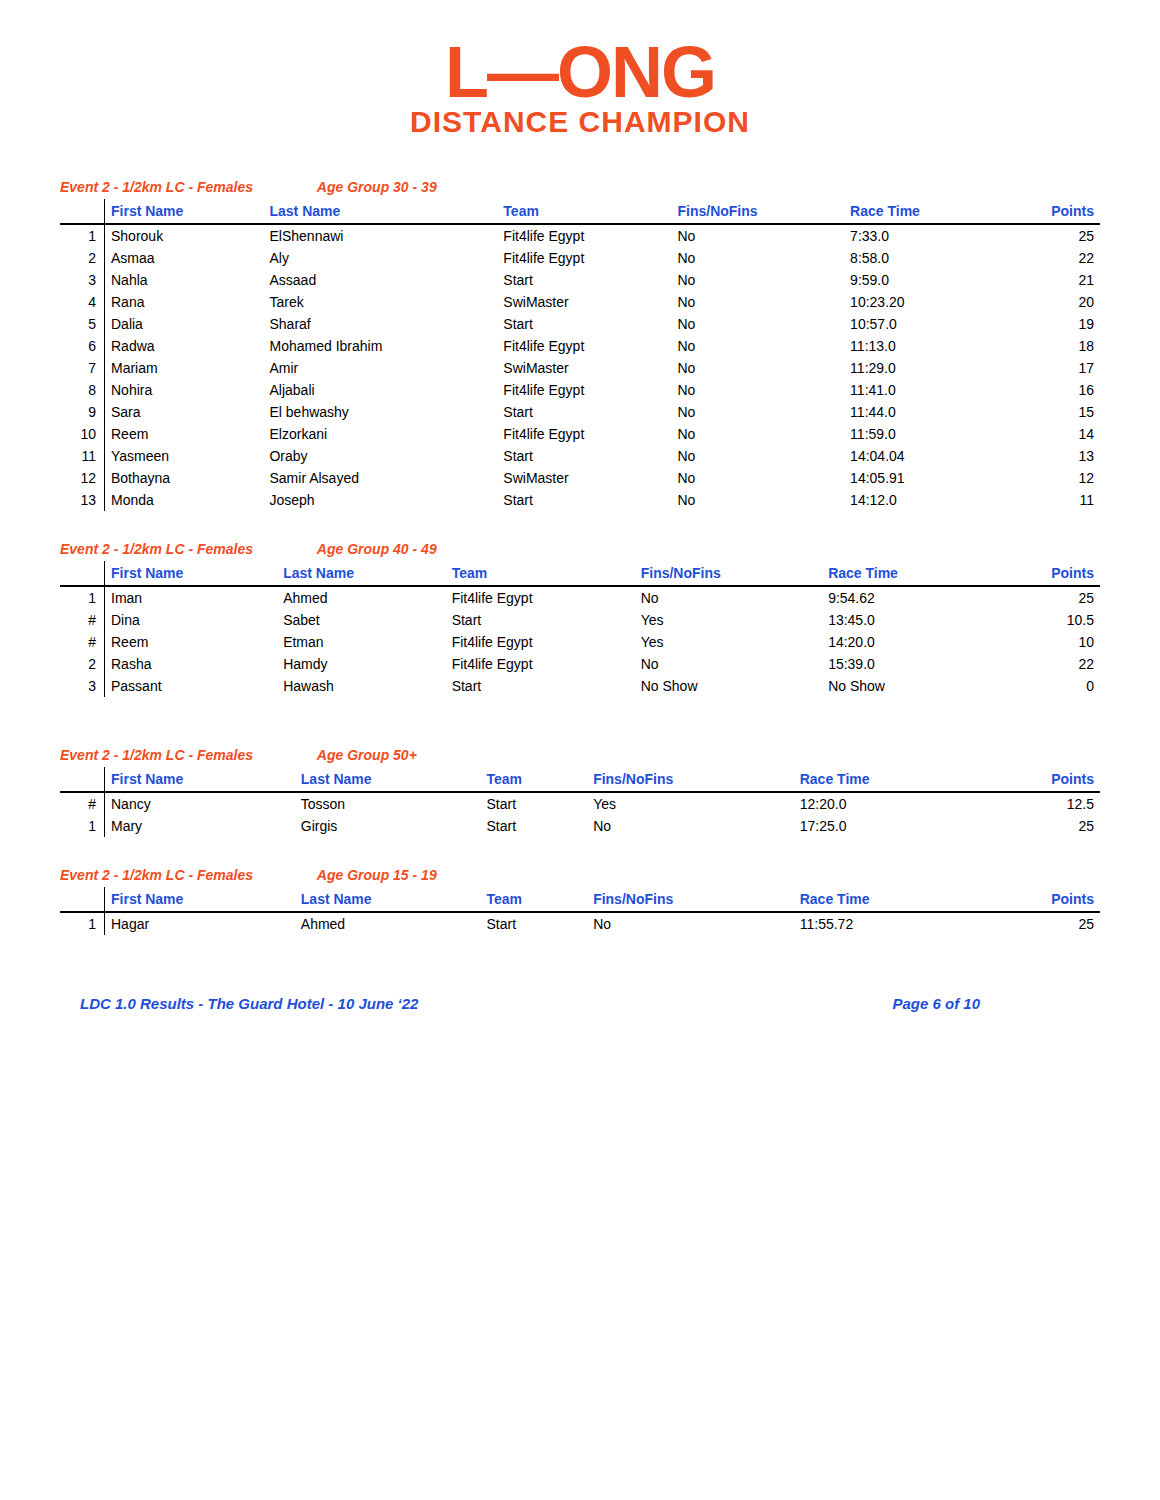L—ONG
DISTANCE CHAMPION
Event 2 - 1/2km LC - Females Age Group 30 - 39
| | First Name | Last Name | Team | Fins/NoFins | Race Time | Points |
| --- | --- | --- | --- | --- | --- | --- |
| 1 | Shorouk | ElShennawi | Fit4life Egypt | No | 7:33.0 | 25 |
| 2 | Asmaa | Aly | Fit4life Egypt | No | 8:58.0 | 22 |
| 3 | Nahla | Assaad | Start | No | 9:59.0 | 21 |
| 4 | Rana | Tarek | SwiMaster | No | 10:23.20 | 20 |
| 5 | Dalia | Sharaf | Start | No | 10:57.0 | 19 |
| 6 | Radwa | Mohamed Ibrahim | Fit4life Egypt | No | 11:13.0 | 18 |
| 7 | Mariam | Amir | SwiMaster | No | 11:29.0 | 17 |
| 8 | Nohira | Aljabali | Fit4life Egypt | No | 11:41.0 | 16 |
| 9 | Sara | El behwashy | Start | No | 11:44.0 | 15 |
| 10 | Reem | Elzorkani | Fit4life Egypt | No | 11:59.0 | 14 |
| 11 | Yasmeen | Oraby | Start | No | 14:04.04 | 13 |
| 12 | Bothayna | Samir Alsayed | SwiMaster | No | 14:05.91 | 12 |
| 13 | Monda | Joseph | Start | No | 14:12.0 | 11 |
Event 2 - 1/2km LC - Females Age Group 40 - 49
| | First Name | Last Name | Team | Fins/NoFins | Race Time | Points |
| --- | --- | --- | --- | --- | --- | --- |
| 1 | Iman | Ahmed | Fit4life Egypt | No | 9:54.62 | 25 |
| # | Dina | Sabet | Start | Yes | 13:45.0 | 10.5 |
| # | Reem | Etman | Fit4life Egypt | Yes | 14:20.0 | 10 |
| 2 | Rasha | Hamdy | Fit4life Egypt | No | 15:39.0 | 22 |
| 3 | Passant | Hawash | Start | No Show | No Show | 0 |
Event 2 - 1/2km LC - Females Age Group 50+
| | First Name | Last Name | Team | Fins/NoFins | Race Time | Points |
| --- | --- | --- | --- | --- | --- | --- |
| # | Nancy | Tosson | Start | Yes | 12:20.0 | 12.5 |
| 1 | Mary | Girgis | Start | No | 17:25.0 | 25 |
Event 2 - 1/2km LC - Females Age Group 15 - 19
| | First Name | Last Name | Team | Fins/NoFins | Race Time | Points |
| --- | --- | --- | --- | --- | --- | --- |
| 1 | Hagar | Ahmed | Start | No | 11:55.72 | 25 |
LDC 1.0 Results - The Guard Hotel - 10 June ‘22
Page 6 of 10